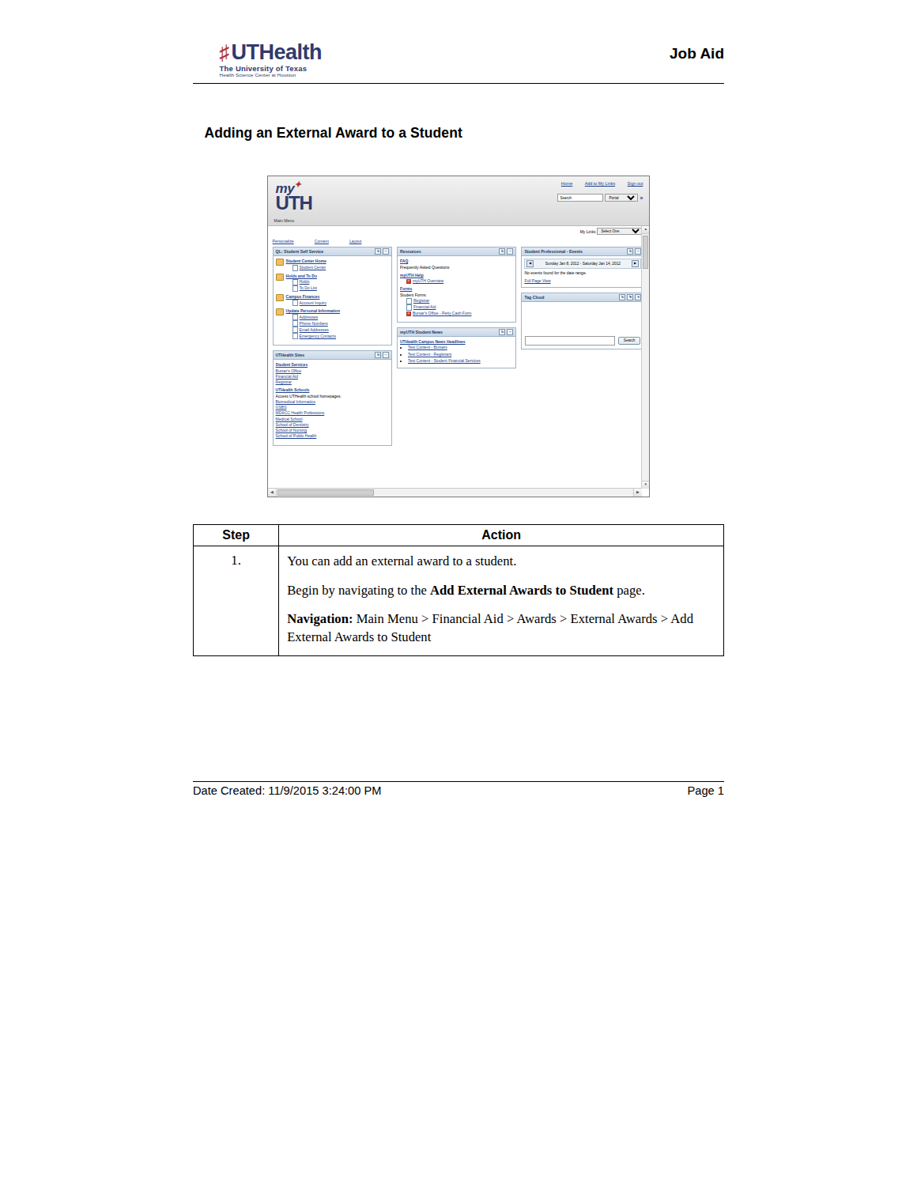♯ UTHealth
The University of Texas
Health Science Center at Houston
Job Aid
Adding an External Award to a Student
my✦
UTH
Home Add to My Links Sign out
Portal »
Main Menu
My Links Select One:
Personalize Content Layout
QL: Student Self Service ↻−
Student Center Home
Student Center
Holds and To Do
Holds To Do List
Campus Finances
Account Inquiry
Update Personal Information
Addresses Phone Numbers Email Addresses Emergency Contacts
UTHealth Sites ↻−
Student Services
Bursar's Office
Financial Aid
Registrar
UTHealth Schools
Access UTHealth school homepages.
Biomedical Informatics
GSBS
MDACC Health Professions
Medical School
School of Dentistry
School of Nursing
School of Public Health
Resources ↻−
FAQ
Frequently Asked Questions
myUTH Help
PmyUTH Overview
Forms
Student Forms
Registrar Financial Aid PBursar's Office - Petty Cash Form
myUTH Student News ↻−
UTHealth Campus News Headlines
Test Content - Bursars
Test Content - Registrars
Test Content - Student Financial Services
Student Professional - Events ↻−
◀ Sunday Jan 8, 2012 - Saturday Jan 14, 2012 ▶
No events found for the date range.
Full Page View
Tag Cloud ↻✎✕
Search
▲
▼
◀
▶
| Step | Action |
| --- | --- |
| 1. | You can add an external award to a student. Begin by navigating to the Add External Awards to Student page. Navigation: Main Menu > Financial Aid > Awards > External Awards > Add External Awards to Student |
Date Created: 11/9/2015 3:24:00 PM Page 1